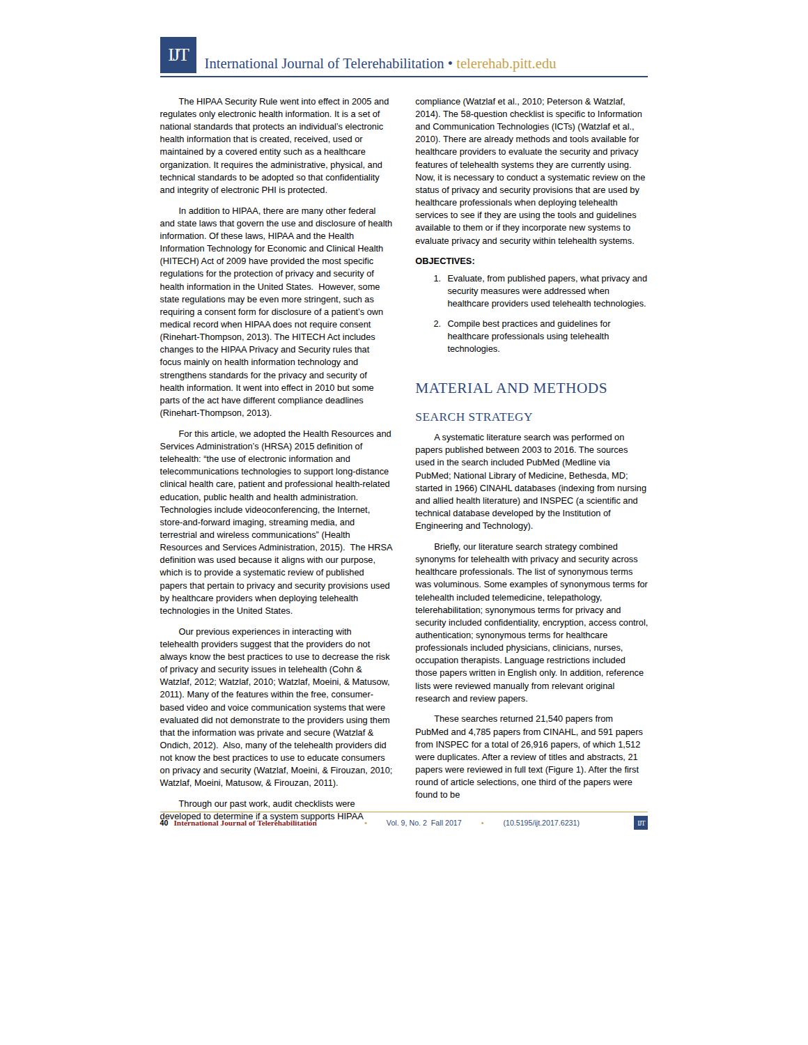IJT
International Journal of Telerehabilitation • telerehab.pitt.edu
The HIPAA Security Rule went into effect in 2005 and regulates only electronic health information. It is a set of national standards that protects an individual’s electronic health information that is created, received, used or maintained by a covered entity such as a healthcare organization. It requires the administrative, physical, and technical standards to be adopted so that confidentiality and integrity of electronic PHI is protected.
In addition to HIPAA, there are many other federal and state laws that govern the use and disclosure of health information. Of these laws, HIPAA and the Health Information Technology for Economic and Clinical Health (HITECH) Act of 2009 have provided the most specific regulations for the protection of privacy and security of health information in the United States. However, some state regulations may be even more stringent, such as requiring a consent form for disclosure of a patient’s own medical record when HIPAA does not require consent (Rinehart-Thompson, 2013). The HITECH Act includes changes to the HIPAA Privacy and Security rules that focus mainly on health information technology and strengthens standards for the privacy and security of health information. It went into effect in 2010 but some parts of the act have different compliance deadlines (Rinehart-Thompson, 2013).
For this article, we adopted the Health Resources and Services Administration’s (HRSA) 2015 definition of telehealth: “the use of electronic information and telecommunications technologies to support long-distance clinical health care, patient and professional health-related education, public health and health administration. Technologies include videoconferencing, the Internet, store-and-forward imaging, streaming media, and terrestrial and wireless communications” (Health Resources and Services Administration, 2015). The HRSA definition was used because it aligns with our purpose, which is to provide a systematic review of published papers that pertain to privacy and security provisions used by healthcare providers when deploying telehealth technologies in the United States.
Our previous experiences in interacting with telehealth providers suggest that the providers do not always know the best practices to use to decrease the risk of privacy and security issues in telehealth (Cohn & Watzlaf, 2012; Watzlaf, 2010; Watzlaf, Moeini, & Matusow, 2011). Many of the features within the free, consumer-based video and voice communication systems that were evaluated did not demonstrate to the providers using them that the information was private and secure (Watzlaf & Ondich, 2012). Also, many of the telehealth providers did not know the best practices to use to educate consumers on privacy and security (Watzlaf, Moeini, & Firouzan, 2010; Watzlaf, Moeini, Matusow, & Firouzan, 2011).
Through our past work, audit checklists were developed to determine if a system supports HIPAA compliance (Watzlaf et al., 2010; Peterson & Watzlaf, 2014). The 58-question checklist is specific to Information and Communication Technologies (ICTs) (Watzlaf et al., 2010). There are already methods and tools available for healthcare providers to evaluate the security and privacy features of telehealth systems they are currently using. Now, it is necessary to conduct a systematic review on the status of privacy and security provisions that are used by healthcare professionals when deploying telehealth services to see if they are using the tools and guidelines available to them or if they incorporate new systems to evaluate privacy and security within telehealth systems.
OBJECTIVES:
Evaluate, from published papers, what privacy and security measures were addressed when healthcare providers used telehealth technologies.
Compile best practices and guidelines for healthcare professionals using telehealth technologies.
MATERIAL AND METHODS
SEARCH STRATEGY
A systematic literature search was performed on papers published between 2003 to 2016. The sources used in the search included PubMed (Medline via PubMed; National Library of Medicine, Bethesda, MD; started in 1966) CINAHL databases (indexing from nursing and allied health literature) and INSPEC (a scientific and technical database developed by the Institution of Engineering and Technology).
Briefly, our literature search strategy combined synonyms for telehealth with privacy and security across healthcare professionals. The list of synonymous terms was voluminous. Some examples of synonymous terms for telehealth included telemedicine, telepathology, telerehabilitation; synonymous terms for privacy and security included confidentiality, encryption, access control, authentication; synonymous terms for healthcare professionals included physicians, clinicians, nurses, occupation therapists. Language restrictions included those papers written in English only. In addition, reference lists were reviewed manually from relevant original research and review papers.
These searches returned 21,540 papers from PubMed and 4,785 papers from CINAHL, and 591 papers from INSPEC for a total of 26,916 papers, of which 1,512 were duplicates. After a review of titles and abstracts, 21 papers were reviewed in full text (Figure 1). After the first round of article selections, one third of the papers were found to be
40 International Journal of Telerehabilitation •Vol. 9, No. 2 Fall 2017•(10.5195/ijt.2017.6231)
IJT